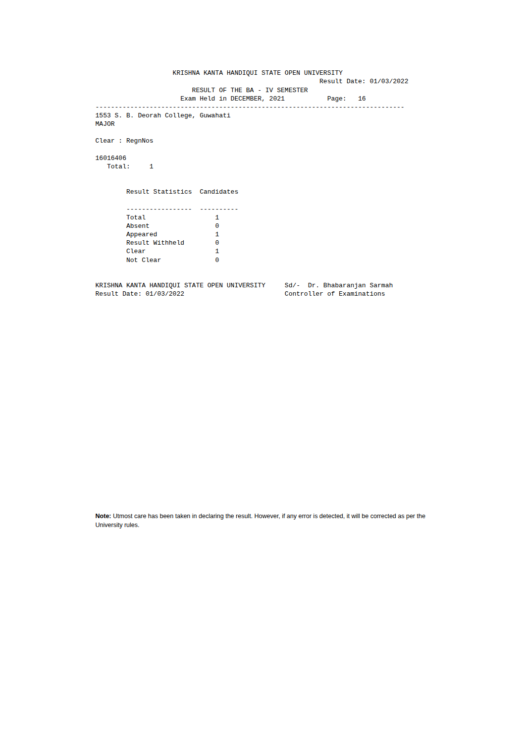KRISHNA KANTA HANDIQUI STATE OPEN UNIVERSITY
                                                          Result Date: 01/03/2022
                         RESULT OF THE BA - IV SEMESTER
                      Exam Held in DECEMBER, 2021           Page:   16
--------------------------------------------------------------------------------
1553 S. B. Deorah College, Guwahati
MAJOR

Clear : RegnNos

16016406
   Total:     1


        Result Statistics  Candidates

        -----------------  ----------
        Total                  1
        Absent                 0
        Appeared               1
        Result Withheld        0
        Clear                  1
        Not Clear              0


KRISHNA KANTA HANDIQUI STATE OPEN UNIVERSITY     Sd/-  Dr. Bhabaranjan Sarmah
Result Date: 01/03/2022                          Controller of Examinations
Note: Utmost care has been taken in declaring the result. However, if any error is detected, it will be corrected as per the University rules.